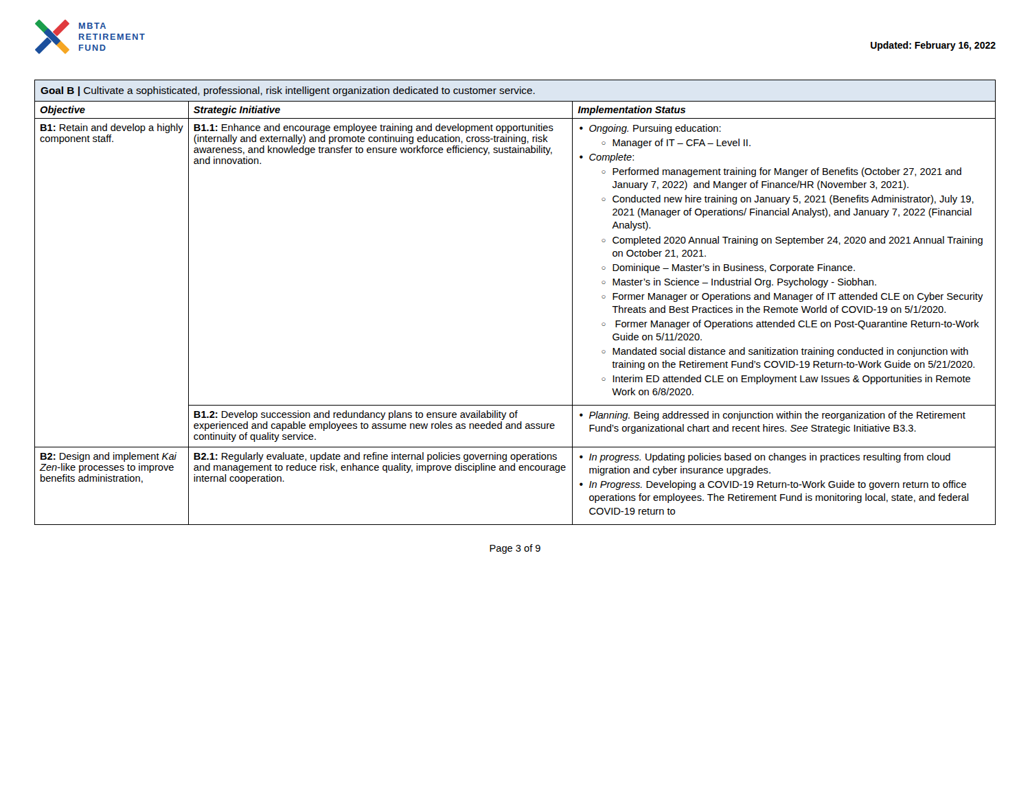MBTA
Retirement
Fund
Updated: February 16, 2022
| Goal B / Cultivate a sophisticated, professional, risk intelligent organization dedicated to customer service. |
| Objective | Strategic Initiative | Implementation Status |
| B1: Retain and develop a highly component staff. | B1.1: Enhance and encourage employee training and development opportunities (internally and externally) and promote continuing education, cross-training, risk awareness, and knowledge transfer to ensure workforce efficiency, sustainability, and innovation. | Ongoing. Pursuing education: Manager of IT – CFA – Level II. Complete : Performed management training for Manger of Benefits (October 27, 2021 and January 7, 2022) and Manger of Finance/HR (November 3, 2021). Conducted new hire training on January 5, 2021 (Benefits Administrator), July 19, 2021 (Manager of Operations/ Financial Analyst), and January 7, 2022 (Financial Analyst). Completed 2020 Annual Training on September 24, 2020 and 2021 Annual Training on October 21, 2021. Dominique – Master’s in Business, Corporate Finance. Master’s in Science – Industrial Org. Psychology - Siobhan. Former Manager or Operations and Manager of IT attended CLE on Cyber Security Threats and Best Practices in the Remote World of COVID-19 on 5/1/2020. Former Manager of Operations attended CLE on Post-Quarantine Return-to-Work Guide on 5/11/2020. Mandated social distance and sanitization training conducted in conjunction with training on the Retirement Fund’s COVID-19 Return-to-Work Guide on 5/21/2020. Interim ED attended CLE on Employment Law Issues & Opportunities in Remote Work on 6/8/2020. |
| B1.2: Develop succession and redundancy plans to ensure availability of experienced and capable employees to assume new roles as needed and assure continuity of quality service. | Planning. Being addressed in conjunction within the reorganization of the Retirement Fund’s organizational chart and recent hires. See Strategic Initiative B3.3. |
| B2: Design and implement Kai Zen -like processes to improve benefits administration, | B2.1: Regularly evaluate, update and refine internal policies governing operations and management to reduce risk, enhance quality, improve discipline and encourage internal cooperation. | In progress. Updating policies based on changes in practices resulting from cloud migration and cyber insurance upgrades. In Progress. Developing a COVID-19 Return-to-Work Guide to govern return to office operations for employees. The Retirement Fund is monitoring local, state, and federal COVID-19 return to |
Page 3 of 9